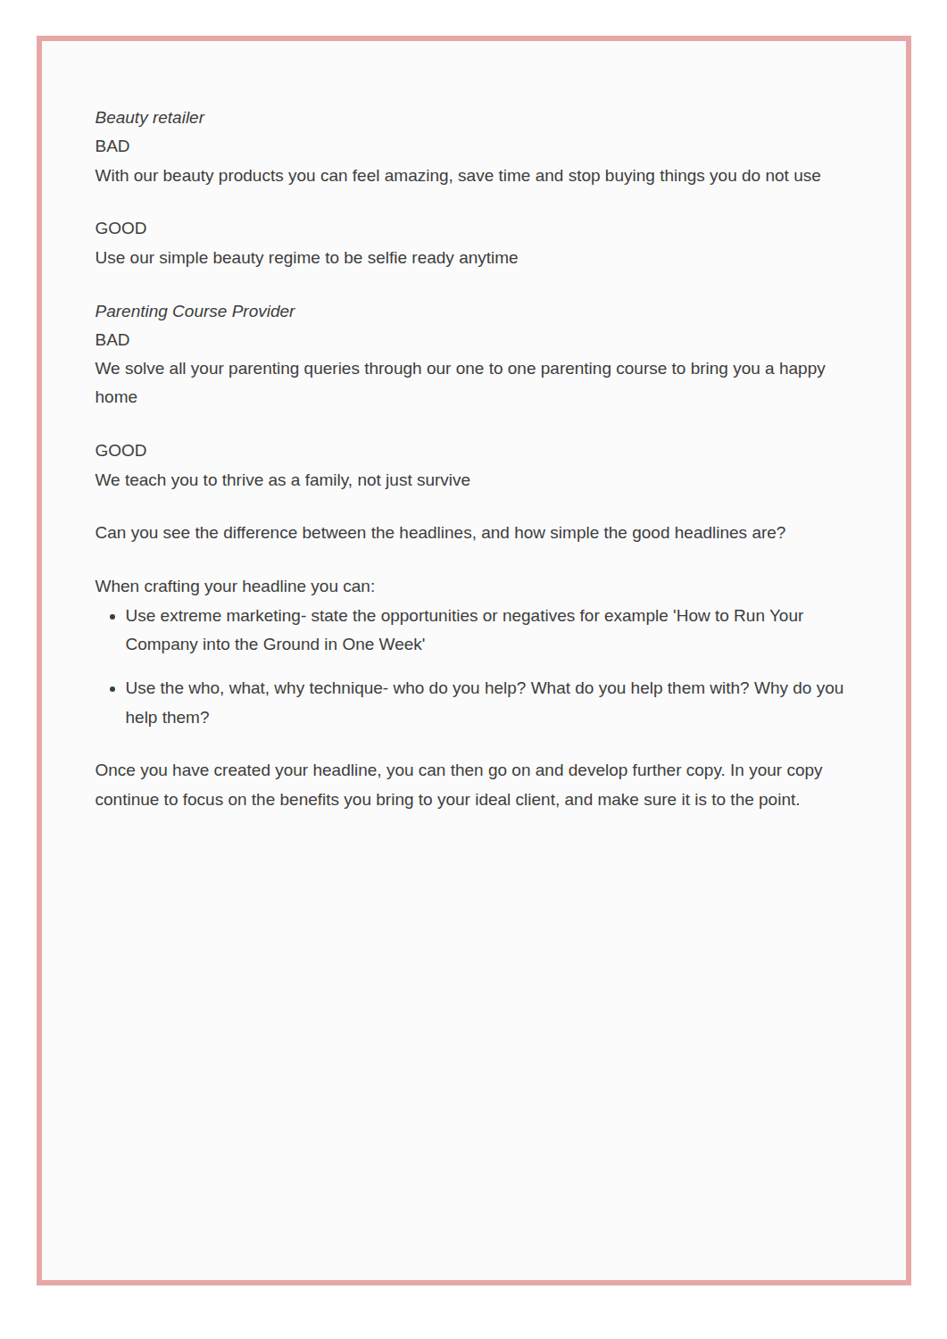Beauty retailer
BAD
With our beauty products you can feel amazing, save time and stop buying things you do not use
GOOD
Use our simple beauty regime to be selfie ready anytime
Parenting Course Provider
BAD
We solve all your parenting queries through our one to one parenting course to bring you a happy home
GOOD
We teach you to thrive as a family, not just survive
Can you see the difference between the headlines, and how simple the good headlines are?
When crafting your headline you can:
Use extreme marketing- state the opportunities or negatives for example 'How to Run Your Company into the Ground in One Week'
Use the who, what, why technique- who do you help? What do you help them with? Why do you help them?
Once you have created your headline, you can then go on and develop further copy. In your copy continue to focus on the benefits you bring to your ideal client, and make sure it is to the point.